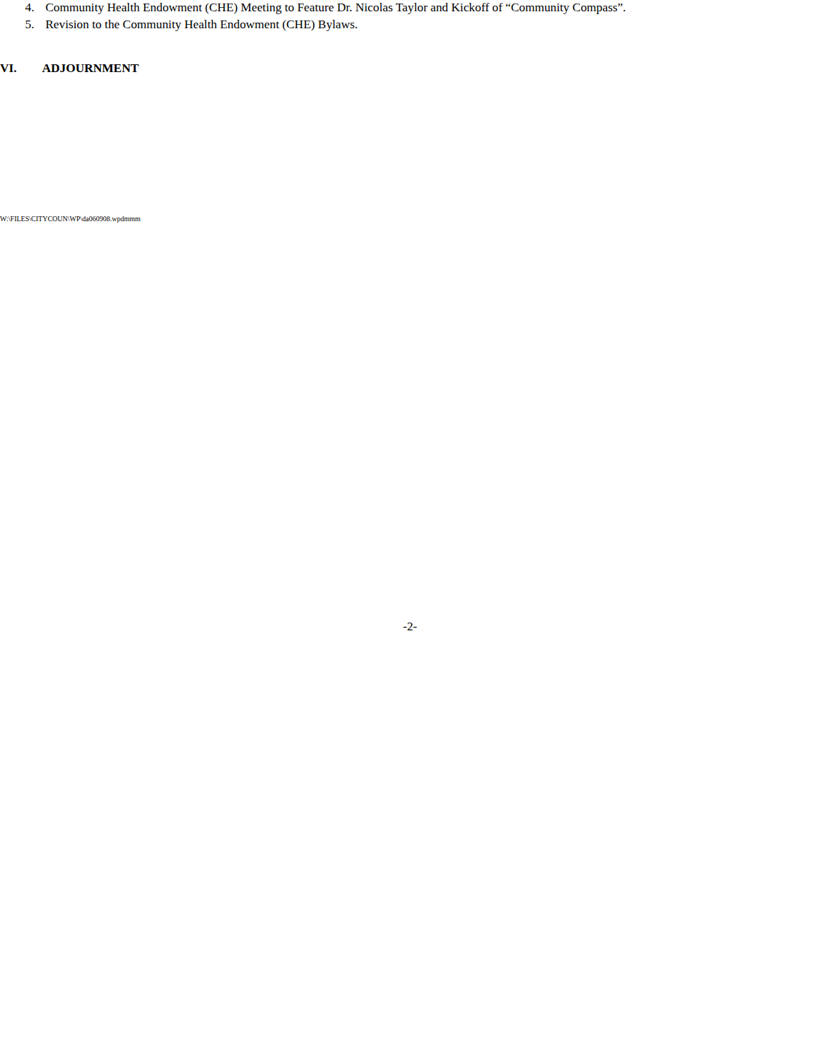Community Health Endowment (CHE) Meeting to Feature Dr. Nicolas Taylor and Kickoff of “Community Compass”.
Revision to the Community Health Endowment (CHE) Bylaws.
VI. ADJOURNMENT
W:\FILES\CITYCOUN\WP\da060908.wpdmmm
-2-